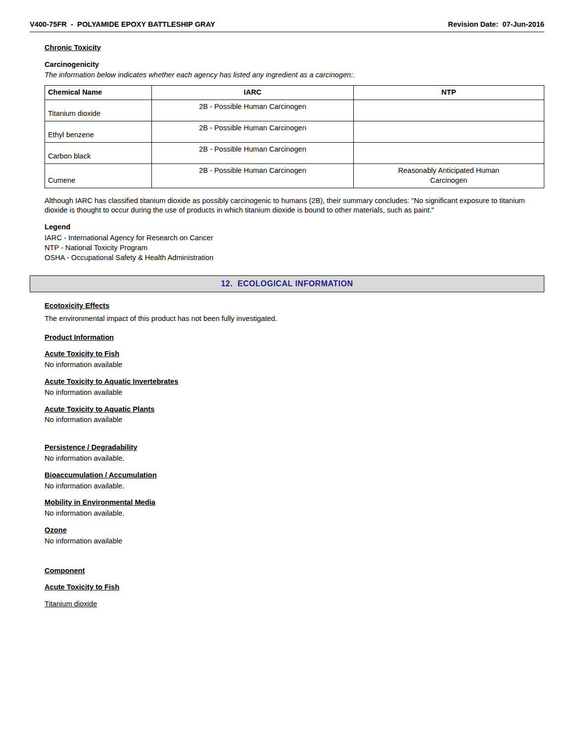V400-75FR - POLYAMIDE EPOXY BATTLESHIP GRAY Revision Date: 07-Jun-2016
Chronic Toxicity
Carcinogenicity
The information below indicates whether each agency has listed any ingredient as a carcinogen:.
| Chemical Name | IARC | NTP |
| --- | --- | --- |
| Titanium dioxide | 2B - Possible Human Carcinogen | |
| Ethyl benzene | 2B - Possible Human Carcinogen | |
| Carbon black | 2B - Possible Human Carcinogen | |
| Cumene | 2B - Possible Human Carcinogen | Reasonably Anticipated Human Carcinogen |
Although IARC has classified titanium dioxide as possibly carcinogenic to humans (2B), their summary concludes: "No significant exposure to titanium dioxide is thought to occur during the use of products in which titanium dioxide is bound to other materials, such as paint."
Legend
IARC - International Agency for Research on Cancer
NTP - National Toxicity Program
OSHA - Occupational Safety & Health Administration
12. ECOLOGICAL INFORMATION
Ecotoxicity Effects
The environmental impact of this product has not been fully investigated.
Product Information
Acute Toxicity to Fish
No information available
Acute Toxicity to Aquatic Invertebrates
No information available
Acute Toxicity to Aquatic Plants
No information available
Persistence / Degradability
No information available.
Bioaccumulation / Accumulation
No information available.
Mobility in Environmental Media
No information available.
Ozone
No information available
Component
Acute Toxicity to Fish
Titanium dioxide